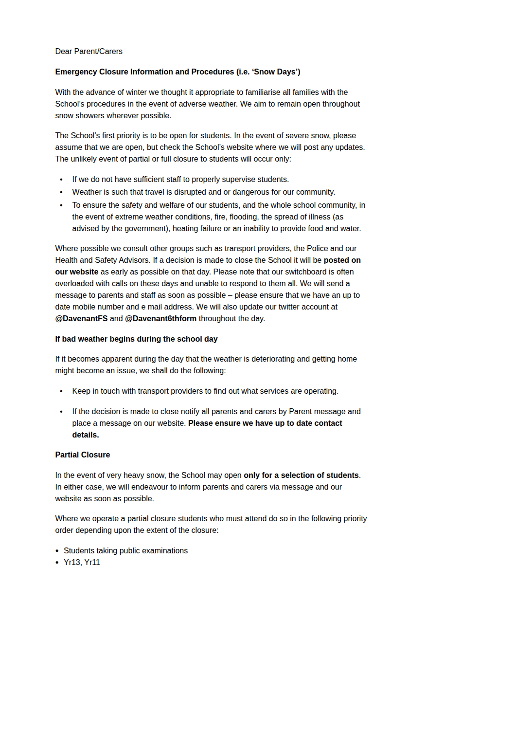Dear Parent/Carers
Emergency Closure Information and Procedures (i.e. ‘Snow Days’)
With the advance of winter we thought it appropriate to familiarise all families with the School’s procedures in the event of adverse weather. We aim to remain open throughout snow showers wherever possible.
The School’s first priority is to be open for students. In the event of severe snow, please assume that we are open, but check the School’s website where we will post any updates. The unlikely event of partial or full closure to students will occur only:
If we do not have sufficient staff to properly supervise students.
Weather is such that travel is disrupted and or dangerous for our community.
To ensure the safety and welfare of our students, and the whole school community, in the event of extreme weather conditions, fire, flooding, the spread of illness (as advised by the government), heating failure or an inability to provide food and water.
Where possible we consult other groups such as transport providers, the Police and our Health and Safety Advisors. If a decision is made to close the School it will be posted on our website as early as possible on that day. Please note that our switchboard is often overloaded with calls on these days and unable to respond to them all. We will send a message to parents and staff as soon as possible – please ensure that we have an up to date mobile number and e mail address. We will also update our twitter account at @DavenantFS and @Davenant6thform throughout the day.
If bad weather begins during the school day
If it becomes apparent during the day that the weather is deteriorating and getting home might become an issue, we shall do the following:
Keep in touch with transport providers to find out what services are operating.
If the decision is made to close notify all parents and carers by Parent message and place a message on our website. Please ensure we have up to date contact details.
Partial Closure
In the event of very heavy snow, the School may open only for a selection of students. In either case, we will endeavour to inform parents and carers via message and our website as soon as possible.
Where we operate a partial closure students who must attend do so in the following priority order depending upon the extent of the closure:
Students taking public examinations
Yr13, Yr11